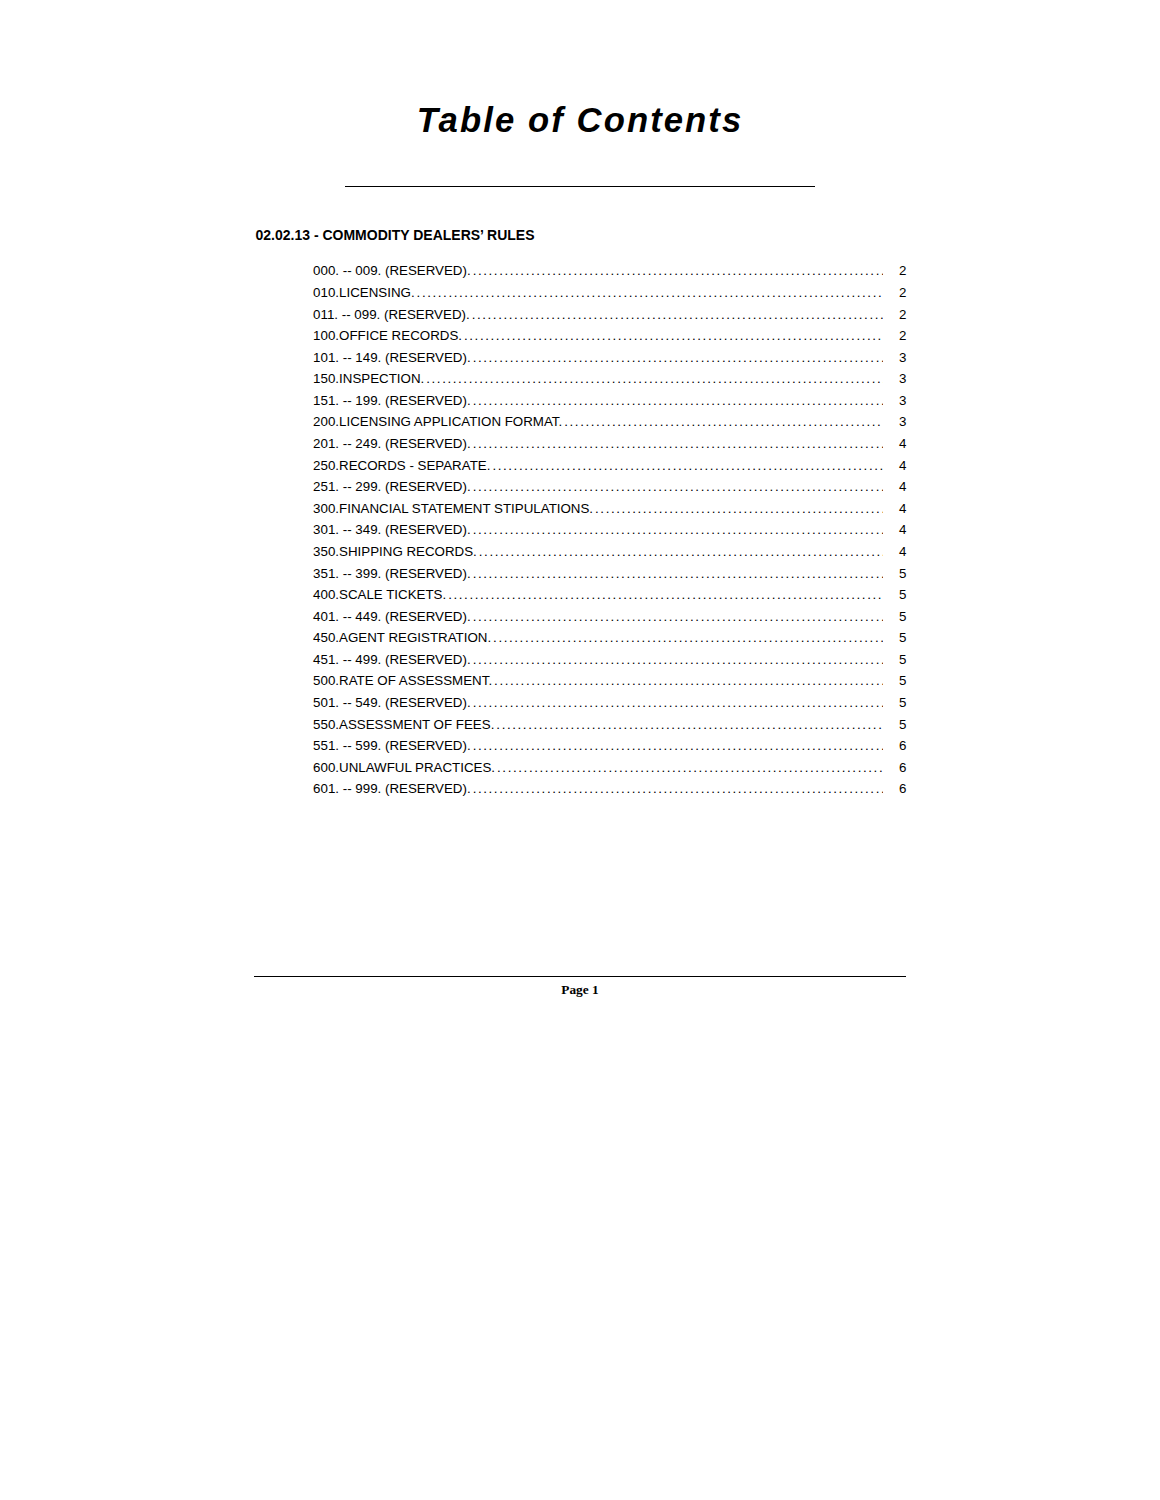Table of Contents
02.02.13 - COMMODITY DEALERS’ RULES
000. -- 009. (RESERVED)............................................................................................................................ 2
010.LICENSING.......................................................................................................................................... 2
011. -- 099. (RESERVED)............................................................................................................................ 2
100.OFFICE RECORDS.............................................................................................................................. 2
101. -- 149. (RESERVED)............................................................................................................................ 3
150.INSPECTION........................................................................................................................................ 3
151. -- 199. (RESERVED)............................................................................................................................ 3
200.LICENSING APPLICATION FORMAT.............................................................................................. 3
201. -- 249. (RESERVED)............................................................................................................................ 4
250.RECORDS - SEPARATE.................................................................................................................... 4
251. -- 299. (RESERVED)............................................................................................................................ 4
300.FINANCIAL STATEMENT STIPULATIONS...................................................................................... 4
301. -- 349. (RESERVED)............................................................................................................................ 4
350.SHIPPING RECORDS.......................................................................................................................... 4
351. -- 399. (RESERVED)............................................................................................................................ 5
400.SCALE TICKETS.................................................................................................................................. 5
401. -- 449. (RESERVED)............................................................................................................................ 5
450.AGENT REGISTRATION...................................................................................................................... 5
451. -- 499. (RESERVED)............................................................................................................................ 5
500.RATE OF ASSESSMENT...................................................................................................................... 5
501. -- 549. (RESERVED)............................................................................................................................ 5
550.ASSESSMENT OF FEES...................................................................................................................... 5
551. -- 599. (RESERVED)............................................................................................................................ 6
600.UNLAWFUL PRACTICES...................................................................................................................... 6
601. -- 999. (RESERVED)............................................................................................................................ 6
Page 1